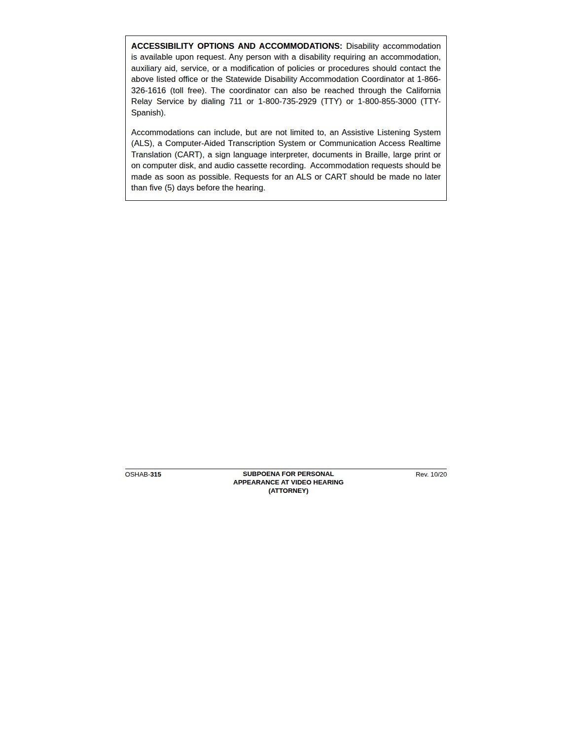ACCESSIBILITY OPTIONS AND ACCOMMODATIONS: Disability accommodation is available upon request. Any person with a disability requiring an accommodation, auxiliary aid, service, or a modification of policies or procedures should contact the above listed office or the Statewide Disability Accommodation Coordinator at 1-866-326-1616 (toll free). The coordinator can also be reached through the California Relay Service by dialing 711 or 1-800-735-2929 (TTY) or 1-800-855-3000 (TTY-Spanish).
Accommodations can include, but are not limited to, an Assistive Listening System (ALS), a Computer-Aided Transcription System or Communication Access Realtime Translation (CART), a sign language interpreter, documents in Braille, large print or on computer disk, and audio cassette recording. Accommodation requests should be made as soon as possible. Requests for an ALS or CART should be made no later than five (5) days before the hearing.
OSHAB-315
SUBPOENA FOR PERSONAL
APPEARANCE AT VIDEO HEARING
(ATTORNEY)
Rev. 10/20